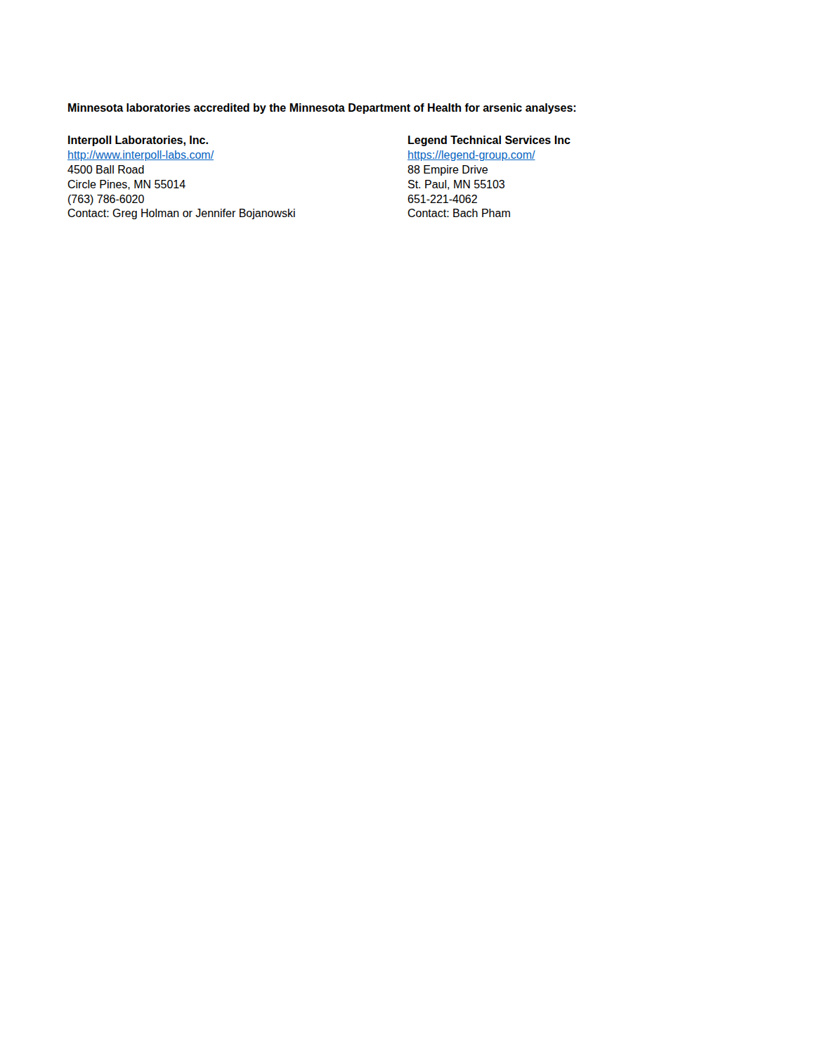Minnesota laboratories accredited by the Minnesota Department of Health for arsenic analyses:
Interpoll Laboratories, Inc.
http://www.interpoll-labs.com/
4500 Ball Road
Circle Pines, MN 55014
(763) 786-6020
Contact: Greg Holman or Jennifer Bojanowski
Legend Technical Services Inc
https://legend-group.com/
88 Empire Drive
St. Paul, MN 55103
651-221-4062
Contact: Bach Pham